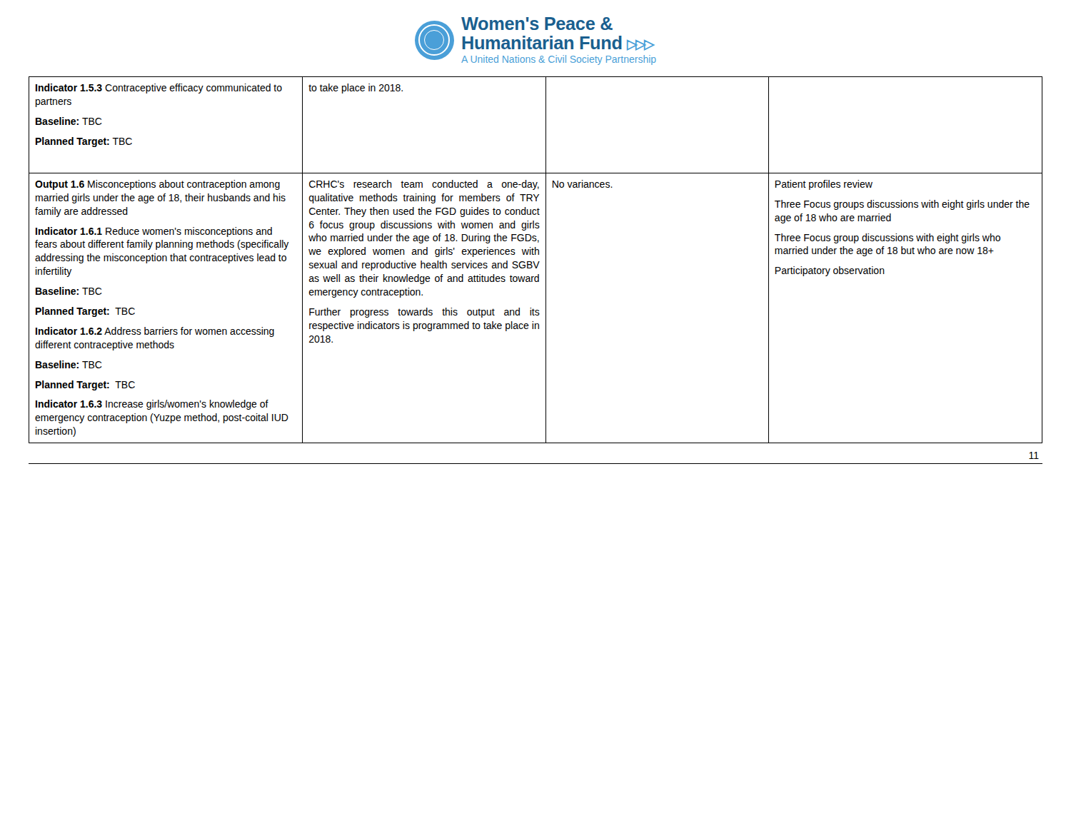Women's Peace &
Humanitarian Fund ▷▷▷
A United Nations & Civil Society Partnership
| Indicator 1.5.3 Contraceptive efficacy communicated to partners Baseline: TBC Planned Target: TBC | to take place in 2018. | | |
| Output 1.6 Misconceptions about contraception among married girls under the age of 18, their husbands and his family are addressed Indicator 1.6.1 Reduce women's misconceptions and fears about different family planning methods (specifically addressing the misconception that contraceptives lead to infertility Baseline: TBC Planned Target: TBC Indicator 1.6.2 Address barriers for women accessing different contraceptive methods Baseline: TBC Planned Target: TBC Indicator 1.6.3 Increase girls/women's knowledge of emergency contraception (Yuzpe method, post-coital IUD insertion) | CRHC's research team conducted a one-day, qualitative methods training for members of TRY Center. They then used the FGD guides to conduct 6 focus group discussions with women and girls who married under the age of 18. During the FGDs, we explored women and girls' experiences with sexual and reproductive health services and SGBV as well as their knowledge of and attitudes toward emergency contraception. Further progress towards this output and its respective indicators is programmed to take place in 2018. | No variances. | Patient profiles review Three Focus groups discussions with eight girls under the age of 18 who are married Three Focus group discussions with eight girls who married under the age of 18 but who are now 18+ Participatory observation |
11